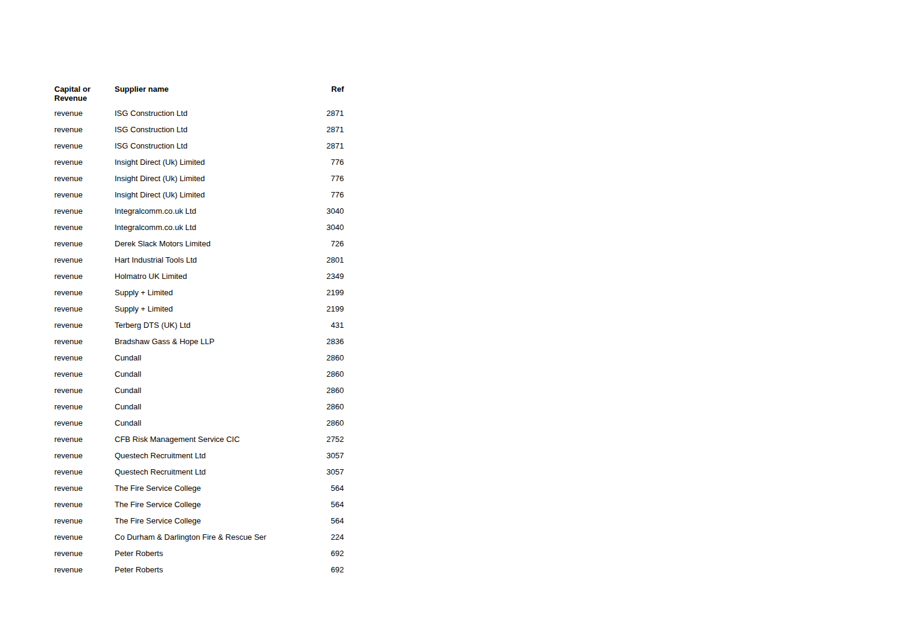| Capital or Revenue | Supplier name | Ref |
| --- | --- | --- |
| revenue | ISG Construction Ltd | 2871 |
| revenue | ISG Construction Ltd | 2871 |
| revenue | ISG Construction Ltd | 2871 |
| revenue | Insight Direct (Uk) Limited | 776 |
| revenue | Insight Direct (Uk) Limited | 776 |
| revenue | Insight Direct (Uk) Limited | 776 |
| revenue | Integralcomm.co.uk Ltd | 3040 |
| revenue | Integralcomm.co.uk Ltd | 3040 |
| revenue | Derek Slack Motors Limited | 726 |
| revenue | Hart Industrial Tools Ltd | 2801 |
| revenue | Holmatro UK Limited | 2349 |
| revenue | Supply + Limited | 2199 |
| revenue | Supply + Limited | 2199 |
| revenue | Terberg DTS (UK) Ltd | 431 |
| revenue | Bradshaw Gass & Hope LLP | 2836 |
| revenue | Cundall | 2860 |
| revenue | Cundall | 2860 |
| revenue | Cundall | 2860 |
| revenue | Cundall | 2860 |
| revenue | Cundall | 2860 |
| revenue | CFB Risk Management Service CIC | 2752 |
| revenue | Questech Recruitment Ltd | 3057 |
| revenue | Questech Recruitment Ltd | 3057 |
| revenue | The Fire Service College | 564 |
| revenue | The Fire Service College | 564 |
| revenue | The Fire Service College | 564 |
| revenue | Co Durham & Darlington Fire & Rescue Ser | 224 |
| revenue | Peter Roberts | 692 |
| revenue | Peter Roberts | 692 |